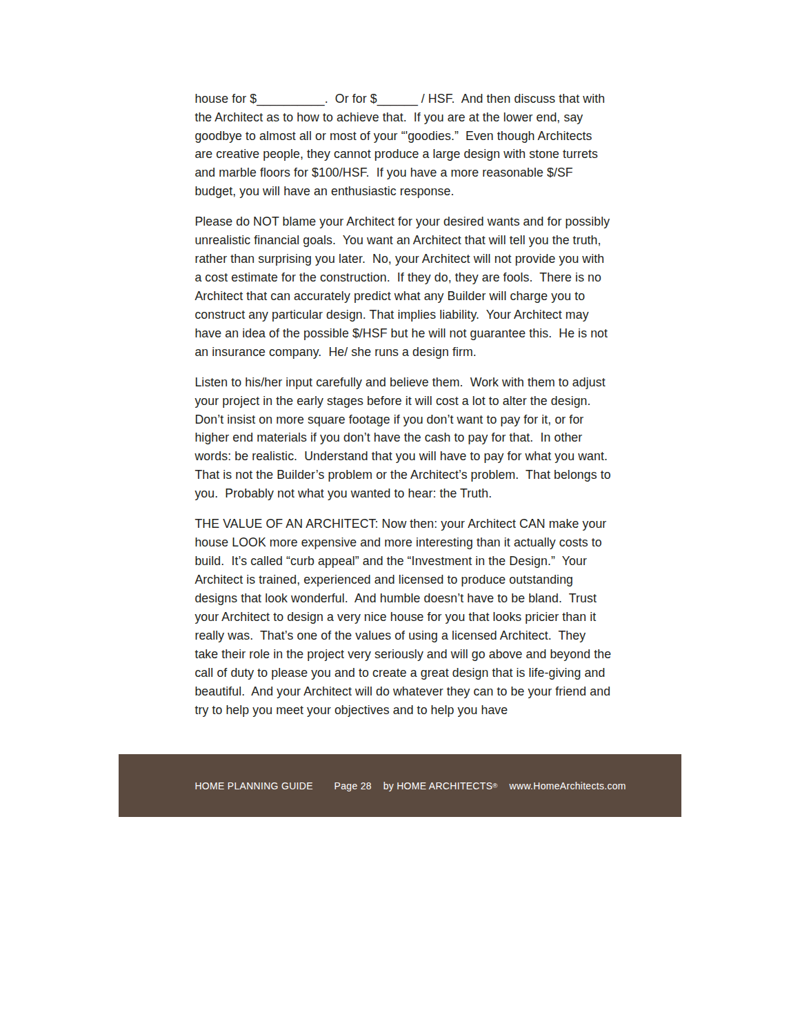house for $__________. Or for $______ / HSF. And then discuss that with the Architect as to how to achieve that. If you are at the lower end, say goodbye to almost all or most of your “'goodies.” Even though Architects are creative people, they cannot produce a large design with stone turrets and marble floors for $100/HSF. If you have a more reasonable $/SF budget, you will have an enthusiastic response.
Please do NOT blame your Architect for your desired wants and for possibly unrealistic financial goals. You want an Architect that will tell you the truth, rather than surprising you later. No, your Architect will not provide you with a cost estimate for the construction. If they do, they are fools. There is no Architect that can accurately predict what any Builder will charge you to construct any particular design. That implies liability. Your Architect may have an idea of the possible $/HSF but he will not guarantee this. He is not an insurance company. He/ she runs a design firm.
Listen to his/her input carefully and believe them. Work with them to adjust your project in the early stages before it will cost a lot to alter the design. Don’t insist on more square footage if you don’t want to pay for it, or for higher end materials if you don’t have the cash to pay for that. In other words: be realistic. Understand that you will have to pay for what you want. That is not the Builder’s problem or the Architect’s problem. That belongs to you. Probably not what you wanted to hear: the Truth.
THE VALUE OF AN ARCHITECT: Now then: your Architect CAN make your house LOOK more expensive and more interesting than it actually costs to build. It’s called “curb appeal” and the “Investment in the Design.” Your Architect is trained, experienced and licensed to produce outstanding designs that look wonderful. And humble doesn’t have to be bland. Trust your Architect to design a very nice house for you that looks pricier than it really was. That’s one of the values of using a licensed Architect. They take their role in the project very seriously and will go above and beyond the call of duty to please you and to create a great design that is life-giving and beautiful. And your Architect will do whatever they can to be your friend and try to help you meet your objectives and to help you have
HOME PLANNING GUIDE Page 28 by HOME ARCHITECTS ® www.HomeArchitects.com